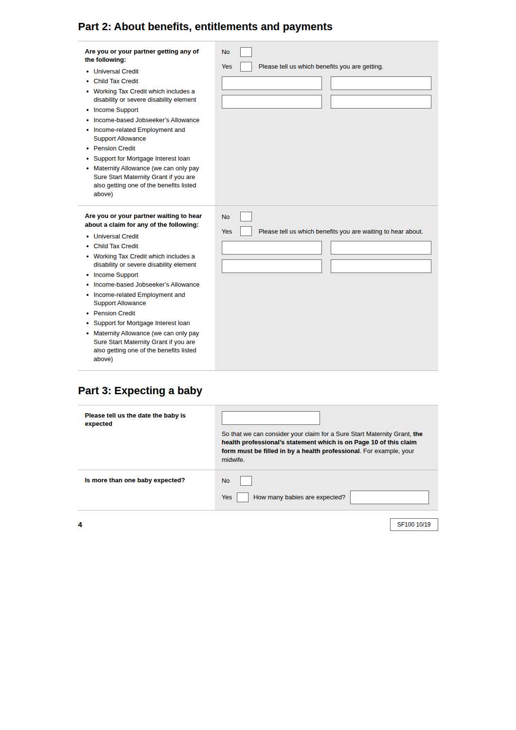Part 2: About benefits, entitlements and payments
| Are you or your partner getting any of the following: Universal Credit Child Tax Credit Working Tax Credit which includes a disability or severe disability element Income Support Income-based Jobseeker’s Allowance Income-related Employment and Support Allowance Pension Credit Support for Mortgage Interest loan Maternity Allowance (we can only pay Sure Start Maternity Grant if you are also getting one of the benefits listed above) | No Yes Please tell us which benefits you are getting. |
| Are you or your partner waiting to hear about a claim for any of the following: Universal Credit Child Tax Credit Working Tax Credit which includes a disability or severe disability element Income Support Income-based Jobseeker’s Allowance Income-related Employment and Support Allowance Pension Credit Support for Mortgage Interest loan Maternity Allowance (we can only pay Sure Start Maternity Grant if you are also getting one of the benefits listed above) | No Yes Please tell us which benefits you are waiting to hear about. |
Part 3: Expecting a baby
| Please tell us the date the baby is expected | So that we can consider your claim for a Sure Start Maternity Grant, the health professional’s statement which is on Page 10 of this claim form must be filled in by a health professional . For example, your midwife. |
| Is more than one baby expected? | No Yes How many babies are expected? |
4
SF100 10/19